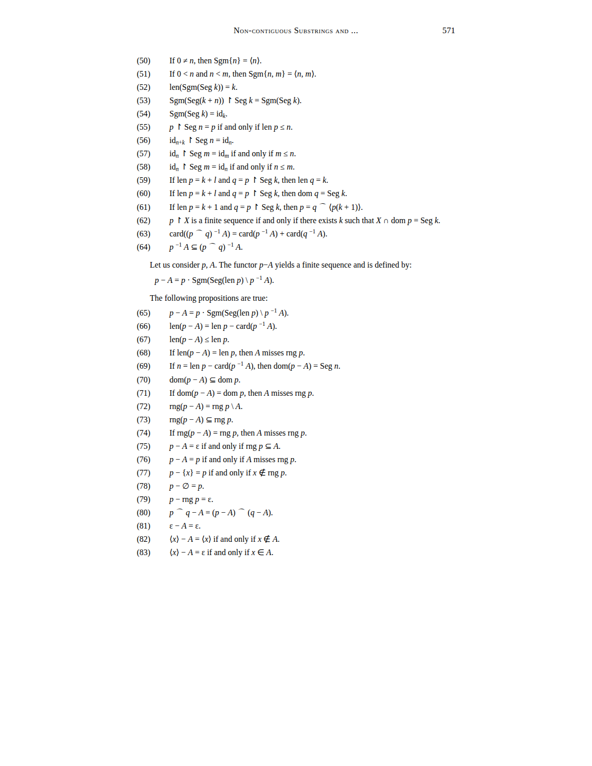Non-contiguous Substrings and ... 571
(50) If 0 ≠ n, then Sgm{n} = ⟨n⟩.
(51) If 0 < n and n < m, then Sgm{n, m} = ⟨n, m⟩.
(52) len(Sgm(Seg k)) = k.
(53) Sgm(Seg(k + n)) ↾ Seg k = Sgm(Seg k).
(54) Sgm(Seg k) = idk.
(55) p ↾ Seg n = p if and only if len p ≤ n.
(56) idn+k ↾ Seg n = idn.
(57) idn ↾ Seg m = idm if and only if m ≤ n.
(58) idn ↾ Seg m = idn if and only if n ≤ m.
(59) If len p = k + l and q = p ↾ Seg k, then len q = k.
(60) If len p = k + l and q = p ↾ Seg k, then dom q = Seg k.
(61) If len p = k + 1 and q = p ↾ Seg k, then p = q ⌒ ⟨p(k + 1)⟩.
(62) p ↾ X is a finite sequence if and only if there exists k such that X ∩ dom p = Seg k.
(63) card((p ⌒ q) −1 A) = card(p −1 A) + card(q −1 A).
(64) p −1 A ⊆ (p ⌒ q) −1 A.
Let us consider p, A. The functor p−A yields a finite sequence and is defined by:
p − A = p · Sgm(Seg(len p) \ p −1 A).
The following propositions are true:
(65) p − A = p · Sgm(Seg(len p) \ p −1 A).
(66) len(p − A) = len p − card(p −1 A).
(67) len(p − A) ≤ len p.
(68) If len(p − A) = len p, then A misses rng p.
(69) If n = len p − card(p −1 A), then dom(p − A) = Seg n.
(70) dom(p − A) ⊆ dom p.
(71) If dom(p − A) = dom p, then A misses rng p.
(72) rng(p − A) = rng p \ A.
(73) rng(p − A) ⊆ rng p.
(74) If rng(p − A) = rng p, then A misses rng p.
(75) p − A = ε if and only if rng p ⊆ A.
(76) p − A = p if and only if A misses rng p.
(77) p − {x} = p if and only if x ∉ rng p.
(78) p − ∅ = p.
(79) p − rng p = ε.
(80) p ⌒ q − A = (p − A) ⌒ (q − A).
(81) ε − A = ε.
(82)⟨x⟩ − A = ⟨x⟩ if and only if x ∉ A.
(83)⟨x⟩ − A = ε if and only if x ∈ A.